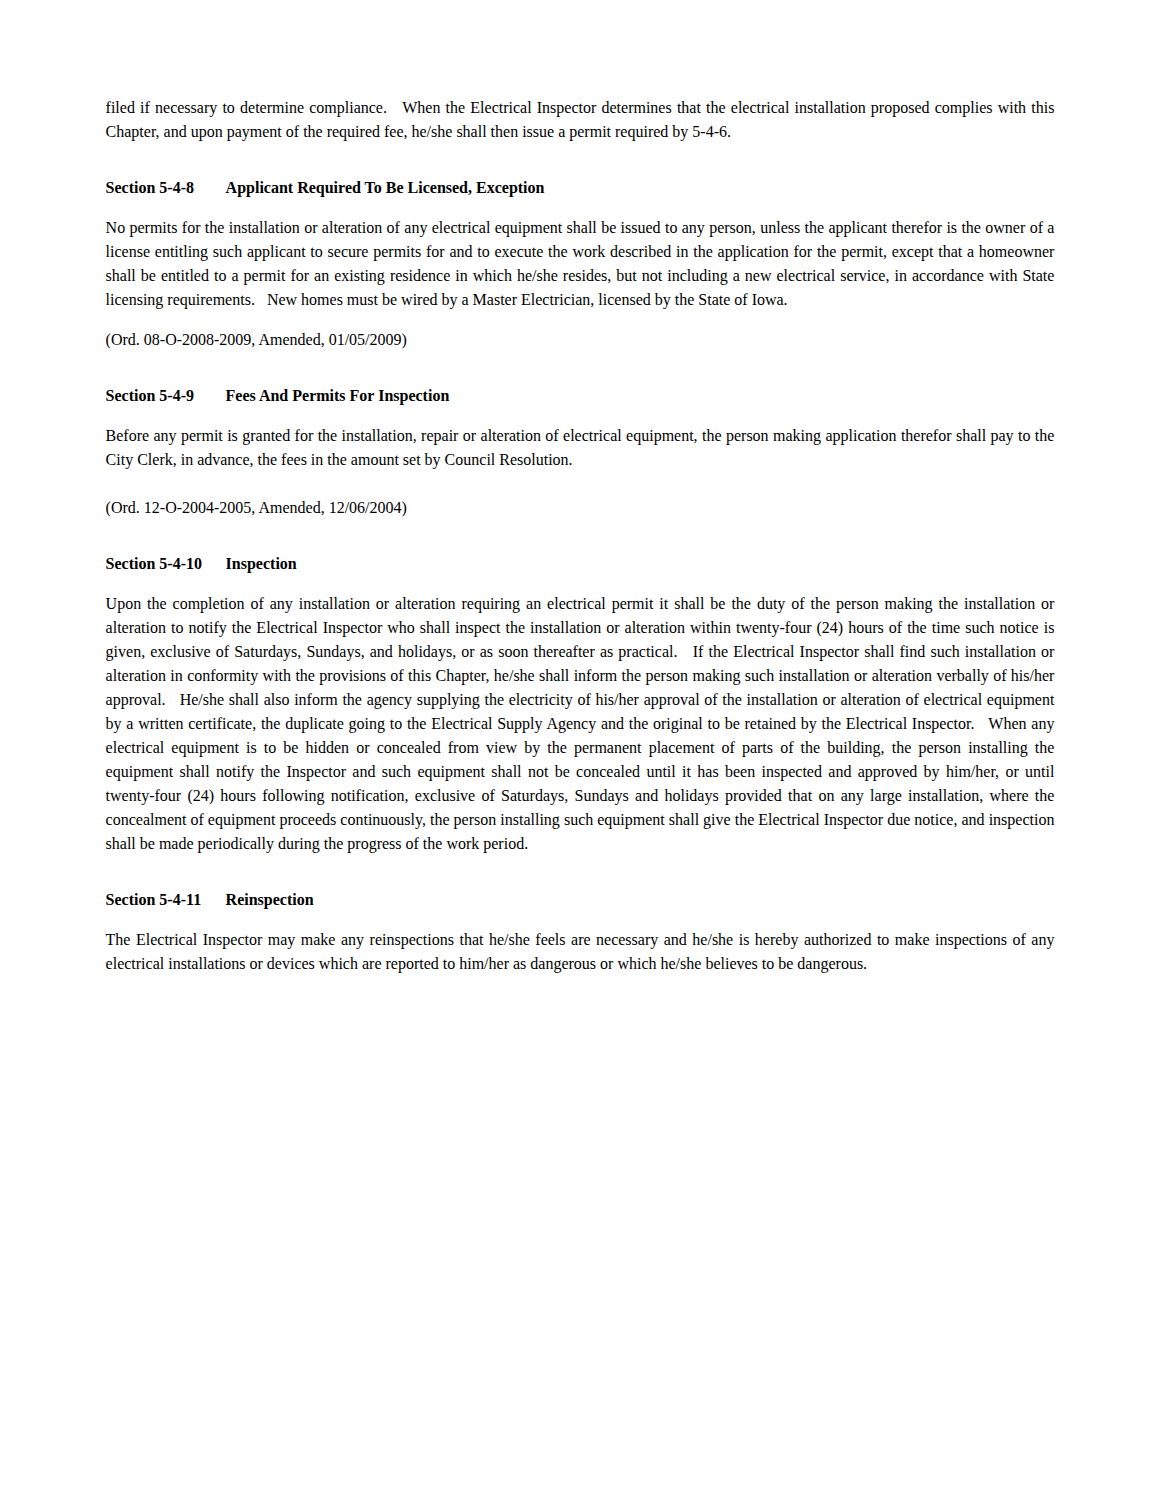filed if necessary to determine compliance. When the Electrical Inspector determines that the electrical installation proposed complies with this Chapter, and upon payment of the required fee, he/she shall then issue a permit required by 5-4-6.
Section 5-4-8 Applicant Required To Be Licensed, Exception
No permits for the installation or alteration of any electrical equipment shall be issued to any person, unless the applicant therefor is the owner of a license entitling such applicant to secure permits for and to execute the work described in the application for the permit, except that a homeowner shall be entitled to a permit for an existing residence in which he/she resides, but not including a new electrical service, in accordance with State licensing requirements. New homes must be wired by a Master Electrician, licensed by the State of Iowa.
(Ord. 08-O-2008-2009, Amended, 01/05/2009)
Section 5-4-9 Fees And Permits For Inspection
Before any permit is granted for the installation, repair or alteration of electrical equipment, the person making application therefor shall pay to the City Clerk, in advance, the fees in the amount set by Council Resolution.
(Ord. 12-O-2004-2005, Amended, 12/06/2004)
Section 5-4-10 Inspection
Upon the completion of any installation or alteration requiring an electrical permit it shall be the duty of the person making the installation or alteration to notify the Electrical Inspector who shall inspect the installation or alteration within twenty-four (24) hours of the time such notice is given, exclusive of Saturdays, Sundays, and holidays, or as soon thereafter as practical. If the Electrical Inspector shall find such installation or alteration in conformity with the provisions of this Chapter, he/she shall inform the person making such installation or alteration verbally of his/her approval. He/she shall also inform the agency supplying the electricity of his/her approval of the installation or alteration of electrical equipment by a written certificate, the duplicate going to the Electrical Supply Agency and the original to be retained by the Electrical Inspector. When any electrical equipment is to be hidden or concealed from view by the permanent placement of parts of the building, the person installing the equipment shall notify the Inspector and such equipment shall not be concealed until it has been inspected and approved by him/her, or until twenty-four (24) hours following notification, exclusive of Saturdays, Sundays and holidays provided that on any large installation, where the concealment of equipment proceeds continuously, the person installing such equipment shall give the Electrical Inspector due notice, and inspection shall be made periodically during the progress of the work period.
Section 5-4-11 Reinspection
The Electrical Inspector may make any reinspections that he/she feels are necessary and he/she is hereby authorized to make inspections of any electrical installations or devices which are reported to him/her as dangerous or which he/she believes to be dangerous.